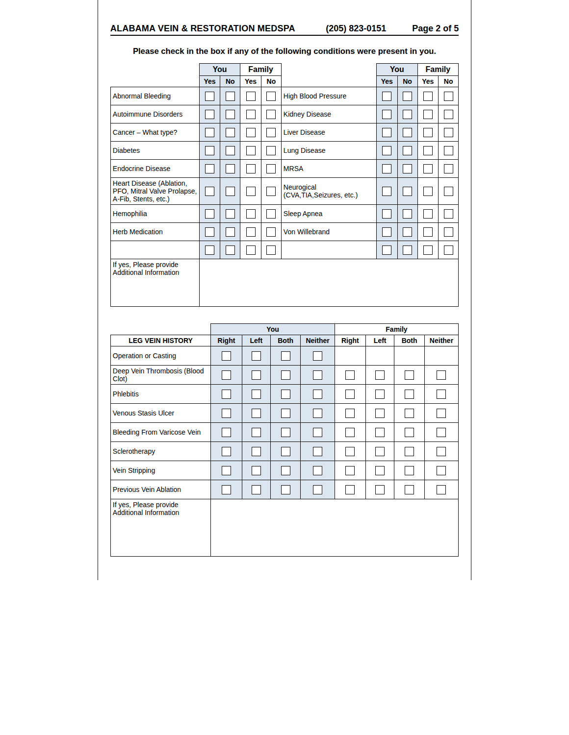ALABAMA VEIN & RESTORATION MEDSPA (205) 823-0151 Page 2 of 5
Please check in the box if any of the following conditions were present in you.
| | You | Family | | You | Family |
| | Yes | No | Yes | No | | Yes | No | Yes | No |
| Abnormal Bleeding | | | | | High Blood Pressure | | | | |
| Autoimmune Disorders | | | | | Kidney Disease | | | | |
| Cancer – What type? | | | | | Liver Disease | | | | |
| Diabetes | | | | | Lung Disease | | | | |
| Endocrine Disease | | | | | MRSA | | | | |
| Heart Disease (Ablation, PFO, Mitral Valve Prolapse, A-Fib, Stents, etc.) | | | | | Neurogical (CVA,TIA,Seizures, etc.) | | | | |
| Hemophilia | | | | | Sleep Apnea | | | | |
| Herb Medication | | | | | Von Willebrand | | | | |
| If yes, Please provide Additional Information | |
| | You | Family |
| LEG VEIN HISTORY | Right | Left | Both | Neither | Right | Left | Both | Neither |
| Operation or Casting | | | | | | | | |
| Deep Vein Thrombosis (Blood Clot) | | | | | | | | |
| Phlebitis | | | | | | | | |
| Venous Stasis Ulcer | | | | | | | | |
| Bleeding From Varicose Vein | | | | | | | | |
| Sclerotherapy | | | | | | | | |
| Vein Stripping | | | | | | | | |
| Previous Vein Ablation | | | | | | | | |
| If yes, Please provide Additional Information | |